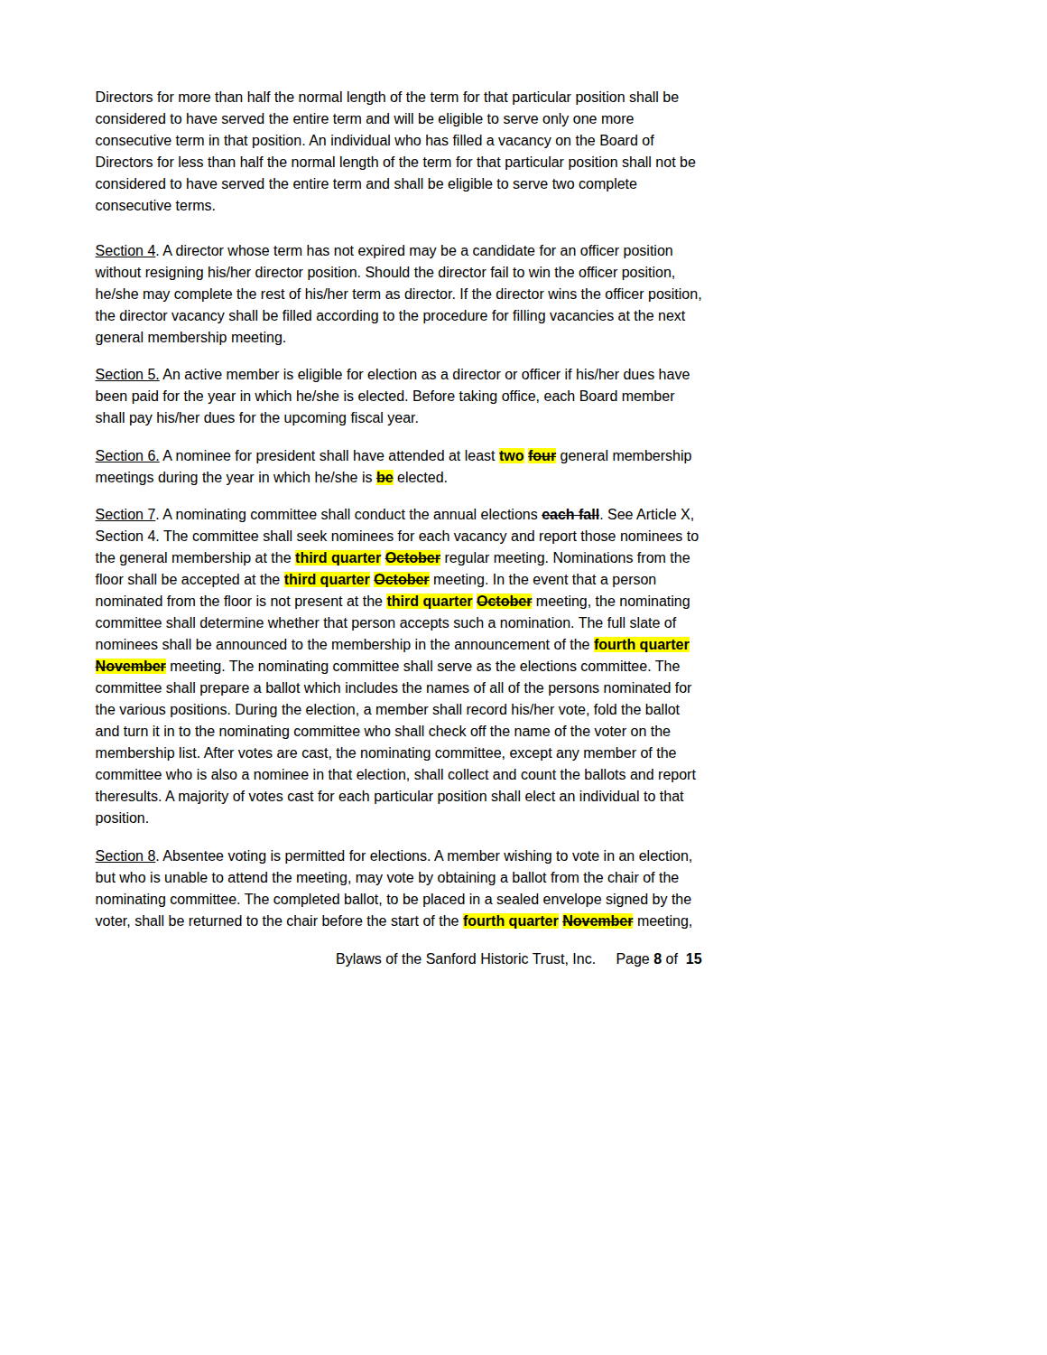Directors for more than half the normal length of the term for that particular position shall be considered to have served the entire term and will be eligible to serve only one more consecutive term in that position. An individual who has filled a vacancy on the Board of Directors for less than half the normal length of the term for that particular position shall not be considered to have served the entire term and shall be eligible to serve two complete consecutive terms.
Section 4. A director whose term has not expired may be a candidate for an officer position without resigning his/her director position. Should the director fail to win the officer position, he/she may complete the rest of his/her term as director. If the director wins the officer position, the director vacancy shall be filled according to the procedure for filling vacancies at the next general membership meeting.
Section 5. An active member is eligible for election as a director or officer if his/her dues have been paid for the year in which he/she is elected. Before taking office, each Board member shall pay his/her dues for the upcoming fiscal year.
Section 6. A nominee for president shall have attended at least two four general membership meetings during the year in which he/she is be elected.
Section 7. A nominating committee shall conduct the annual elections each fall. See Article X, Section 4. The committee shall seek nominees for each vacancy and report those nominees to the general membership at the third quarter October regular meeting. Nominations from the floor shall be accepted at the third quarter October meeting. In the event that a person nominated from the floor is not present at the third quarter October meeting, the nominating committee shall determine whether that person accepts such a nomination. The full slate of nominees shall be announced to the membership in the announcement of the fourth quarter November meeting. The nominating committee shall serve as the elections committee. The committee shall prepare a ballot which includes the names of all of the persons nominated for the various positions. During the election, a member shall record his/her vote, fold the ballot and turn it in to the nominating committee who shall check off the name of the voter on the membership list. After votes are cast, the nominating committee, except any member of the committee who is also a nominee in that election, shall collect and count the ballots and report theresults. A majority of votes cast for each particular position shall elect an individual to that position.
Section 8. Absentee voting is permitted for elections. A member wishing to vote in an election, but who is unable to attend the meeting, may vote by obtaining a ballot from the chair of the nominating committee. The completed ballot, to be placed in a sealed envelope signed by the voter, shall be returned to the chair before the start of the fourth quarter November meeting,
Bylaws of the Sanford Historic Trust, Inc. Page 8 of 15